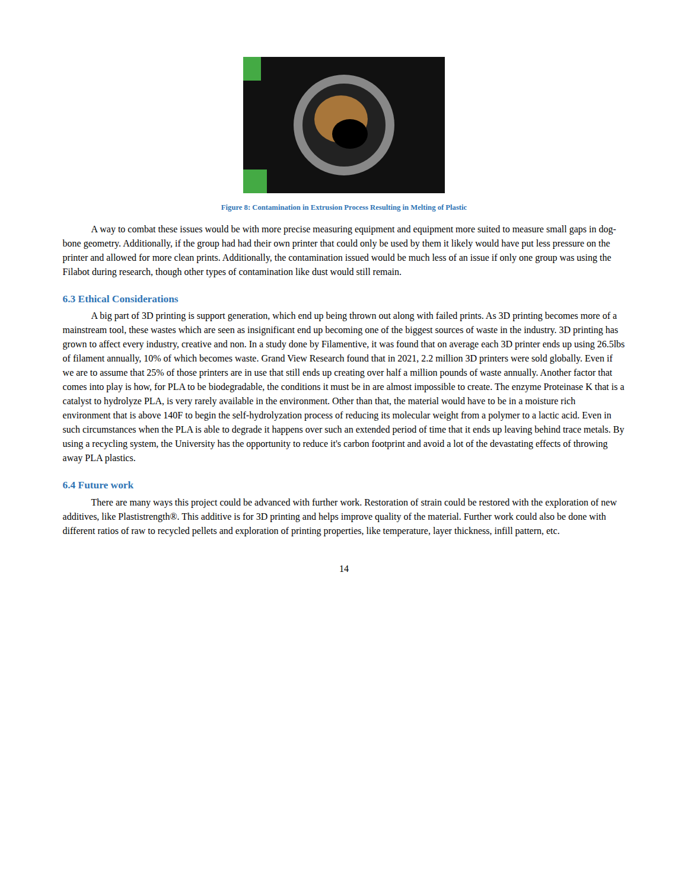Figure 8: Contamination in Extrusion Process Resulting in Melting of Plastic
A way to combat these issues would be with more precise measuring equipment and equipment more suited to measure small gaps in dog-bone geometry. Additionally, if the group had had their own printer that could only be used by them it likely would have put less pressure on the printer and allowed for more clean prints. Additionally, the contamination issued would be much less of an issue if only one group was using the Filabot during research, though other types of contamination like dust would still remain.
6.3 Ethical Considerations
A big part of 3D printing is support generation, which end up being thrown out along with failed prints. As 3D printing becomes more of a mainstream tool, these wastes which are seen as insignificant end up becoming one of the biggest sources of waste in the industry. 3D printing has grown to affect every industry, creative and non. In a study done by Filamentive, it was found that on average each 3D printer ends up using 26.5lbs of filament annually, 10% of which becomes waste. Grand View Research found that in 2021, 2.2 million 3D printers were sold globally. Even if we are to assume that 25% of those printers are in use that still ends up creating over half a million pounds of waste annually. Another factor that comes into play is how, for PLA to be biodegradable, the conditions it must be in are almost impossible to create. The enzyme Proteinase K that is a catalyst to hydrolyze PLA, is very rarely available in the environment. Other than that, the material would have to be in a moisture rich environment that is above 140F to begin the self-hydrolyzation process of reducing its molecular weight from a polymer to a lactic acid. Even in such circumstances when the PLA is able to degrade it happens over such an extended period of time that it ends up leaving behind trace metals. By using a recycling system, the University has the opportunity to reduce it's carbon footprint and avoid a lot of the devastating effects of throwing away PLA plastics.
6.4 Future work
There are many ways this project could be advanced with further work. Restoration of strain could be restored with the exploration of new additives, like Plastistrength®. This additive is for 3D printing and helps improve quality of the material. Further work could also be done with different ratios of raw to recycled pellets and exploration of printing properties, like temperature, layer thickness, infill pattern, etc.
14